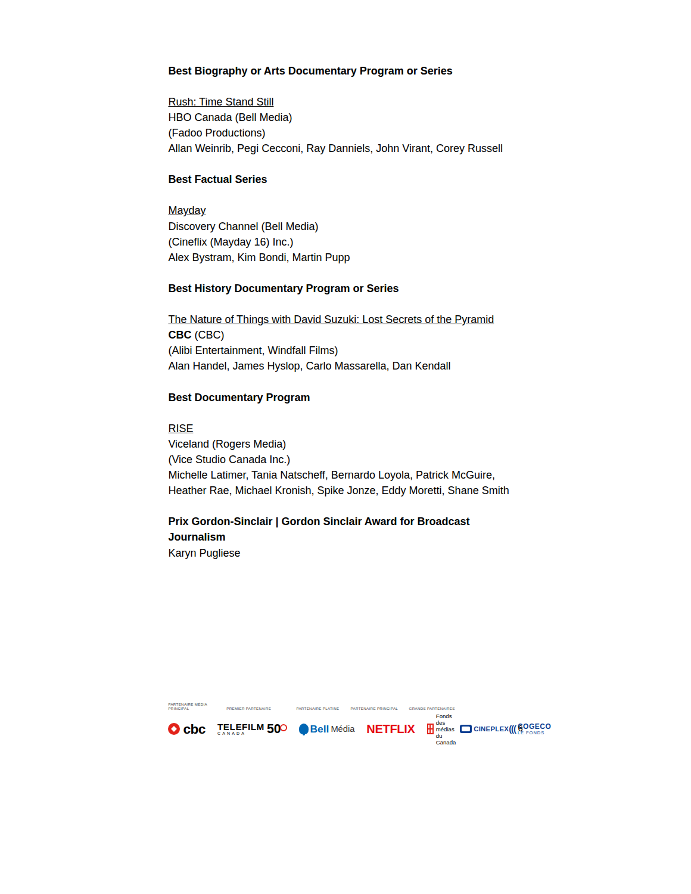Best Biography or Arts Documentary Program or Series
Rush: Time Stand Still
HBO Canada (Bell Media)
(Fadoo Productions)
Allan Weinrib, Pegi Cecconi, Ray Danniels, John Virant, Corey Russell
Best Factual Series
Mayday
Discovery Channel (Bell Media)
(Cineflix (Mayday 16) Inc.)
Alex Bystram, Kim Bondi, Martin Pupp
Best History Documentary Program or Series
The Nature of Things with David Suzuki: Lost Secrets of the Pyramid
CBC (CBC)
(Alibi Entertainment, Windfall Films)
Alan Handel, James Hyslop, Carlo Massarella, Dan Kendall
Best Documentary Program
RISE
Viceland (Rogers Media)
(Vice Studio Canada Inc.)
Michelle Latimer, Tania Natscheff, Bernardo Loyola, Patrick McGuire, Heather Rae, Michael Kronish, Spike Jonze, Eddy Moretti, Shane Smith
Prix Gordon-Sinclair | Gordon Sinclair Award for Broadcast Journalism
Karyn Pugliese
Partenaire média principal Premier partenaire Partenaire platine Partenaire principal Grands partenaires
cbc
TELEFILM
CANADA
50
Bell
Média
NETFLIX
Fonds des médias
du Canada
CINEPLEX
(((
COGECO
LE FONDS
6